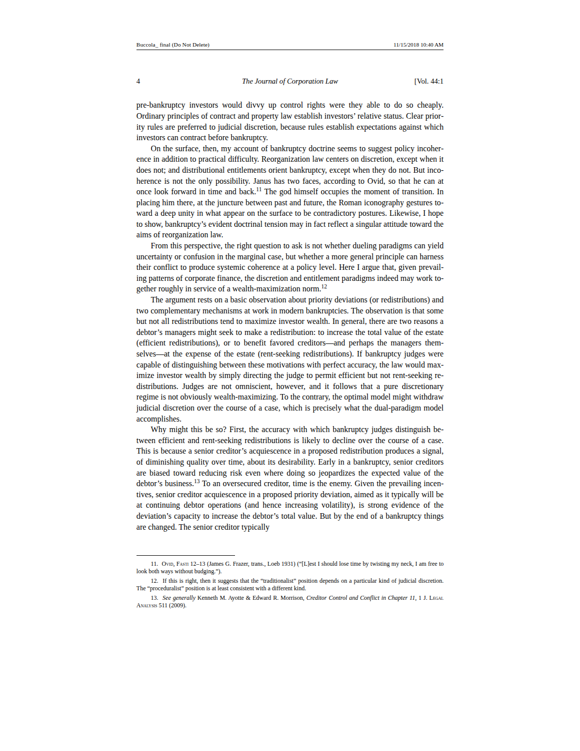Buccola_ final (Do Not Delete) 11/15/2018 10:40 AM
4 The Journal of Corporation Law [Vol. 44:1
pre-bankruptcy investors would divvy up control rights were they able to do so cheaply. Ordinary principles of contract and property law establish investors’ relative status. Clear priority rules are preferred to judicial discretion, because rules establish expectations against which investors can contract before bankruptcy.
On the surface, then, my account of bankruptcy doctrine seems to suggest policy incoherence in addition to practical difficulty. Reorganization law centers on discretion, except when it does not; and distributional entitlements orient bankruptcy, except when they do not. But incoherence is not the only possibility. Janus has two faces, according to Ovid, so that he can at once look forward in time and back.11 The god himself occupies the moment of transition. In placing him there, at the juncture between past and future, the Roman iconography gestures toward a deep unity in what appear on the surface to be contradictory postures. Likewise, I hope to show, bankruptcy’s evident doctrinal tension may in fact reflect a singular attitude toward the aims of reorganization law.
From this perspective, the right question to ask is not whether dueling paradigms can yield uncertainty or confusion in the marginal case, but whether a more general principle can harness their conflict to produce systemic coherence at a policy level. Here I argue that, given prevailing patterns of corporate finance, the discretion and entitlement paradigms indeed may work together roughly in service of a wealth-maximization norm.12
The argument rests on a basic observation about priority deviations (or redistributions) and two complementary mechanisms at work in modern bankruptcies. The observation is that some but not all redistributions tend to maximize investor wealth. In general, there are two reasons a debtor’s managers might seek to make a redistribution: to increase the total value of the estate (efficient redistributions), or to benefit favored creditors—and perhaps the managers themselves—at the expense of the estate (rent-seeking redistributions). If bankruptcy judges were capable of distinguishing between these motivations with perfect accuracy, the law would maximize investor wealth by simply directing the judge to permit efficient but not rent-seeking redistributions. Judges are not omniscient, however, and it follows that a pure discretionary regime is not obviously wealth-maximizing. To the contrary, the optimal model might withdraw judicial discretion over the course of a case, which is precisely what the dual-paradigm model accomplishes.
Why might this be so? First, the accuracy with which bankruptcy judges distinguish between efficient and rent-seeking redistributions is likely to decline over the course of a case. This is because a senior creditor’s acquiescence in a proposed redistribution produces a signal, of diminishing quality over time, about its desirability. Early in a bankruptcy, senior creditors are biased toward reducing risk even where doing so jeopardizes the expected value of the debtor’s business.13 To an oversecured creditor, time is the enemy. Given the prevailing incentives, senior creditor acquiescence in a proposed priority deviation, aimed as it typically will be at continuing debtor operations (and hence increasing volatility), is strong evidence of the deviation’s capacity to increase the debtor’s total value. But by the end of a bankruptcy things are changed. The senior creditor typically
11. Ovid, Fasti 12–13 (James G. Frazer, trans., Loeb 1931) (“[L]est I should lose time by twisting my neck, I am free to look both ways without budging.”).
12. If this is right, then it suggests that the “traditionalist” position depends on a particular kind of judicial discretion. The “proceduralist” position is at least consistent with a different kind.
13. See generally Kenneth M. Ayotte & Edward R. Morrison, Creditor Control and Conflict in Chapter 11, 1 J. Legal Analysis 511 (2009).